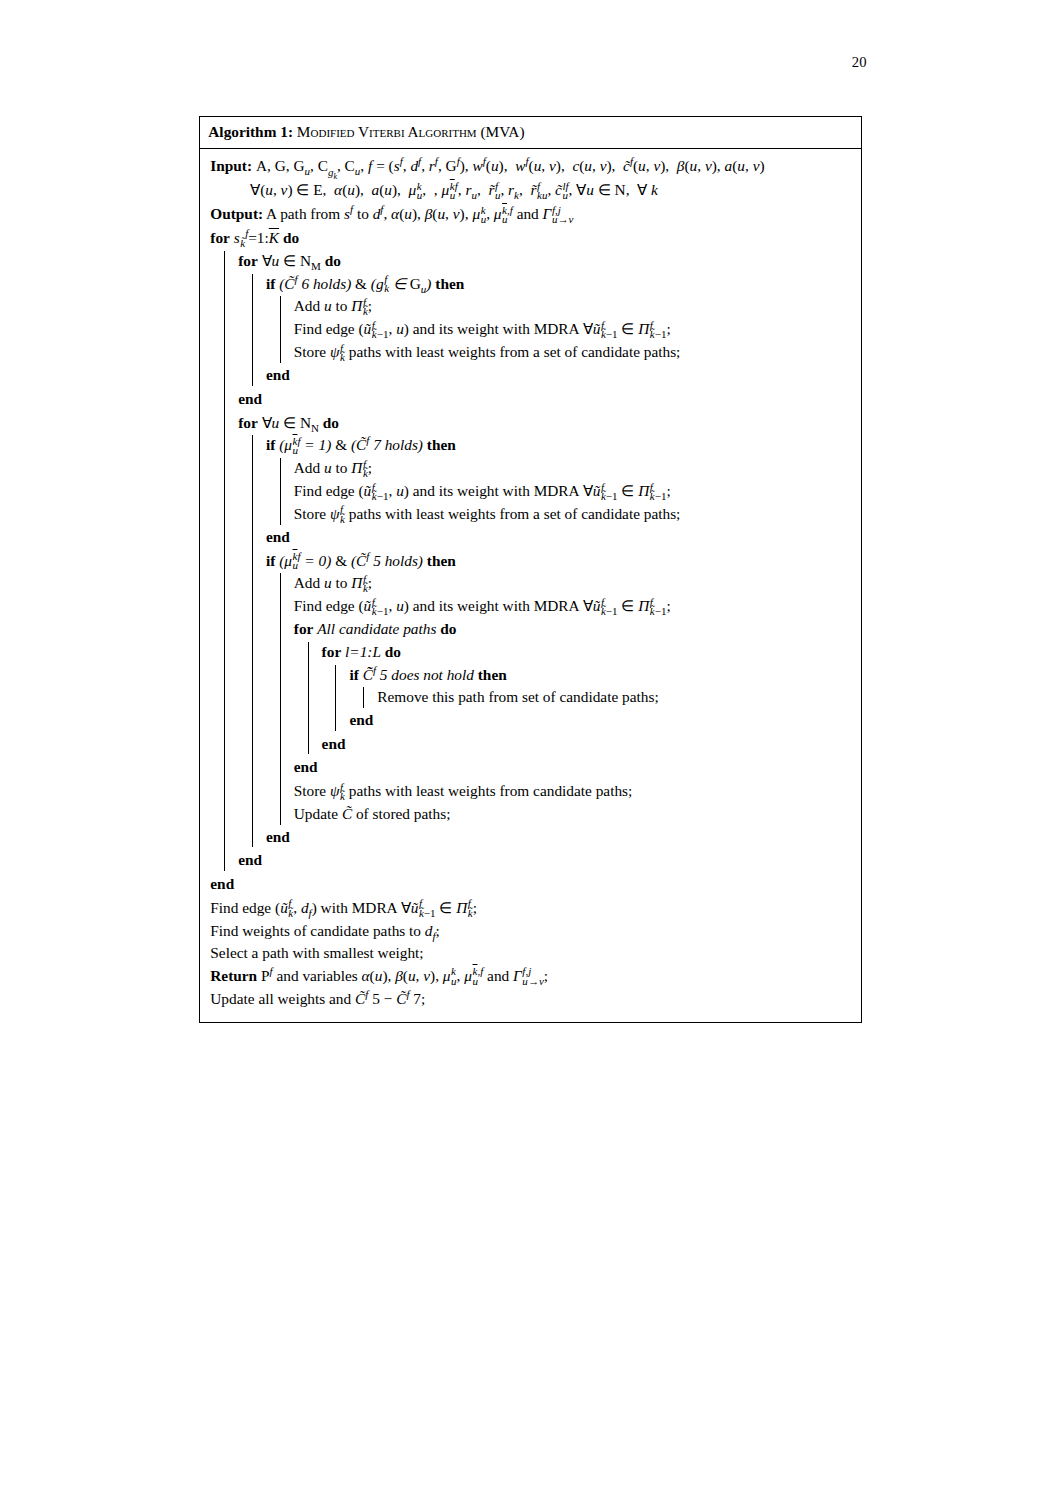20
Algorithm 1: Modified Viterbi Algorithm (MVA)
Input: A, G, Gu, Cgk, Cu, f = (sf, df, rf, Gf), wf(u), wf(u, v), c(u, v), c̃f(u, v), β(u, v), a(u, v)
∀(u, v) ∈ E, α(u), a(u), μku, , μkfu, ru, r̃fu, rk, r̃fku, c̃lfu, ∀u ∈ N, ∀ k
Output: A path from sf to df, α(u), β(u, v), μku, μk,fu and Γf,ju→v
for s k̃f=1:K do
for ∀u ∈ NM do
if (C̃f 6 holds) & (gfk ∈ Gu) then
Add u to Πfk̃;
Find edge (ũfk̃−1, u) and its weight with MDRA ∀ũfk̃−1 ∈ Πfk̃−1;
Store ψfk̃ paths with least weights from a set of candidate paths;
end
end
for ∀u ∈ NN do
if (μkfu = 1) & (C̃f 7 holds) then
Add u to Πfk̃;
Find edge (ũfk̃−1, u) and its weight with MDRA ∀ũfk̃−1 ∈ Πfk̃−1;
Store ψfk̃ paths with least weights from a set of candidate paths;
end
if (μkfu = 0) & (C̃f 5 holds) then
Add u to Πfk̃;
Find edge (ũfk̃−1, u) and its weight with MDRA ∀ũfk̃−1 ∈ Πfk̃−1;
for All candidate paths do
for l=1:L do
if C̃̃f 5 does not hold then
Remove this path from set of candidate paths;
end
end
end
Store ψfk̃ paths with least weights from candidate paths;
Update C̃ of stored paths;
end
end
end
Find edge (ũfk̃, df) with MDRA ∀ũfk̃−1 ∈ Πfk̃;
Find weights of candidate paths to df;
Select a path with smallest weight;
Return Pf and variables α(u), β(u, v), μku, μk,fu and Γf,ju→v;
Update all weights and C̃f 5 − C̃f 7;